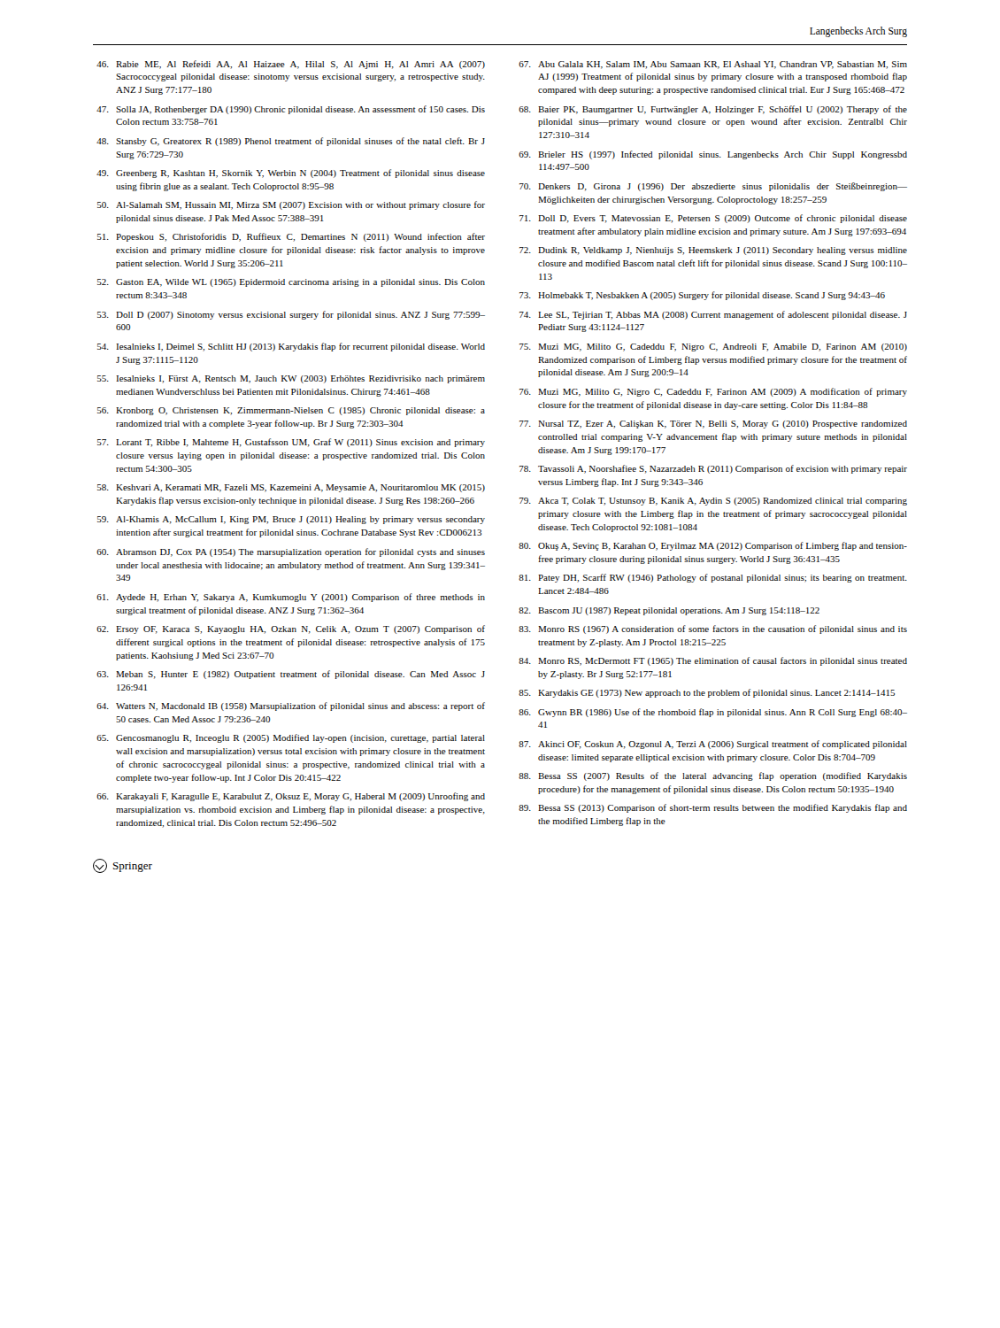Langenbecks Arch Surg
46. Rabie ME, Al Refeidi AA, Al Haizaee A, Hilal S, Al Ajmi H, Al Amri AA (2007) Sacrococcygeal pilonidal disease: sinotomy versus excisional surgery, a retrospective study. ANZ J Surg 77:177–180
47. Solla JA, Rothenberger DA (1990) Chronic pilonidal disease. An assessment of 150 cases. Dis Colon rectum 33:758–761
48. Stansby G, Greatorex R (1989) Phenol treatment of pilonidal sinuses of the natal cleft. Br J Surg 76:729–730
49. Greenberg R, Kashtan H, Skornik Y, Werbin N (2004) Treatment of pilonidal sinus disease using fibrin glue as a sealant. Tech Coloproctol 8:95–98
50. Al-Salamah SM, Hussain MI, Mirza SM (2007) Excision with or without primary closure for pilonidal sinus disease. J Pak Med Assoc 57:388–391
51. Popeskou S, Christoforidis D, Ruffieux C, Demartines N (2011) Wound infection after excision and primary midline closure for pilonidal disease: risk factor analysis to improve patient selection. World J Surg 35:206–211
52. Gaston EA, Wilde WL (1965) Epidermoid carcinoma arising in a pilonidal sinus. Dis Colon rectum 8:343–348
53. Doll D (2007) Sinotomy versus excisional surgery for pilonidal sinus. ANZ J Surg 77:599–600
54. Iesalnieks I, Deimel S, Schlitt HJ (2013) Karydakis flap for recurrent pilonidal disease. World J Surg 37:1115–1120
55. Iesalnieks I, Fürst A, Rentsch M, Jauch KW (2003) Erhöhtes Rezidivrisiko nach primärem medianen Wundverschluss bei Patienten mit Pilonidalsinus. Chirurg 74:461–468
56. Kronborg O, Christensen K, Zimmermann-Nielsen C (1985) Chronic pilonidal disease: a randomized trial with a complete 3-year follow-up. Br J Surg 72:303–304
57. Lorant T, Ribbe I, Mahteme H, Gustafsson UM, Graf W (2011) Sinus excision and primary closure versus laying open in pilonidal disease: a prospective randomized trial. Dis Colon rectum 54:300–305
58. Keshvari A, Keramati MR, Fazeli MS, Kazemeini A, Meysamie A, Nouritaromlou MK (2015) Karydakis flap versus excision-only technique in pilonidal disease. J Surg Res 198:260–266
59. Al-Khamis A, McCallum I, King PM, Bruce J (2011) Healing by primary versus secondary intention after surgical treatment for pilonidal sinus. Cochrane Database Syst Rev :CD006213
60. Abramson DJ, Cox PA (1954) The marsupialization operation for pilonidal cysts and sinuses under local anesthesia with lidocaine; an ambulatory method of treatment. Ann Surg 139:341–349
61. Aydede H, Erhan Y, Sakarya A, Kumkumoglu Y (2001) Comparison of three methods in surgical treatment of pilonidal disease. ANZ J Surg 71:362–364
62. Ersoy OF, Karaca S, Kayaoglu HA, Ozkan N, Celik A, Ozum T (2007) Comparison of different surgical options in the treatment of pilonidal disease: retrospective analysis of 175 patients. Kaohsiung J Med Sci 23:67–70
63. Meban S, Hunter E (1982) Outpatient treatment of pilonidal disease. Can Med Assoc J 126:941
64. Watters N, Macdonald IB (1958) Marsupialization of pilonidal sinus and abscess: a report of 50 cases. Can Med Assoc J 79:236–240
65. Gencosmanoglu R, Inceoglu R (2005) Modified lay-open (incision, curettage, partial lateral wall excision and marsupialization) versus total excision with primary closure in the treatment of chronic sacrococcygeal pilonidal sinus: a prospective, randomized clinical trial with a complete two-year follow-up. Int J Color Dis 20:415–422
66. Karakayali F, Karagulle E, Karabulut Z, Oksuz E, Moray G, Haberal M (2009) Unroofing and marsupialization vs. rhomboid excision and Limberg flap in pilonidal disease: a prospective, randomized, clinical trial. Dis Colon rectum 52:496–502
67. Abu Galala KH, Salam IM, Abu Samaan KR, El Ashaal YI, Chandran VP, Sabastian M, Sim AJ (1999) Treatment of pilonidal sinus by primary closure with a transposed rhomboid flap compared with deep suturing: a prospective randomised clinical trial. Eur J Surg 165:468–472
68. Baier PK, Baumgartner U, Furtwängler A, Holzinger F, Schöffel U (2002) Therapy of the pilonidal sinus—primary wound closure or open wound after excision. Zentralbl Chir 127:310–314
69. Brieler HS (1997) Infected pilonidal sinus. Langenbecks Arch Chir Suppl Kongressbd 114:497–500
70. Denkers D, Girona J (1996) Der abszedierte sinus pilonidalis der Steißbeinregion—Möglichkeiten der chirurgischen Versorgung. Coloproctology 18:257–259
71. Doll D, Evers T, Matevossian E, Petersen S (2009) Outcome of chronic pilonidal disease treatment after ambulatory plain midline excision and primary suture. Am J Surg 197:693–694
72. Dudink R, Veldkamp J, Nienhuijs S, Heemskerk J (2011) Secondary healing versus midline closure and modified Bascom natal cleft lift for pilonidal sinus disease. Scand J Surg 100:110–113
73. Holmebakk T, Nesbakken A (2005) Surgery for pilonidal disease. Scand J Surg 94:43–46
74. Lee SL, Tejirian T, Abbas MA (2008) Current management of adolescent pilonidal disease. J Pediatr Surg 43:1124–1127
75. Muzi MG, Milito G, Cadeddu F, Nigro C, Andreoli F, Amabile D, Farinon AM (2010) Randomized comparison of Limberg flap versus modified primary closure for the treatment of pilonidal disease. Am J Surg 200:9–14
76. Muzi MG, Milito G, Nigro C, Cadeddu F, Farinon AM (2009) A modification of primary closure for the treatment of pilonidal disease in day-care setting. Color Dis 11:84–88
77. Nursal TZ, Ezer A, Calişkan K, Törer N, Belli S, Moray G (2010) Prospective randomized controlled trial comparing V-Y advancement flap with primary suture methods in pilonidal disease. Am J Surg 199:170–177
78. Tavassoli A, Noorshafiee S, Nazarzadeh R (2011) Comparison of excision with primary repair versus Limberg flap. Int J Surg 9:343–346
79. Akca T, Colak T, Ustunsoy B, Kanik A, Aydin S (2005) Randomized clinical trial comparing primary closure with the Limberg flap in the treatment of primary sacrococcygeal pilonidal disease. Tech Coloproctol 92:1081–1084
80. Okuş A, Sevinç B, Karahan O, Eryilmaz MA (2012) Comparison of Limberg flap and tension-free primary closure during pilonidal sinus surgery. World J Surg 36:431–435
81. Patey DH, Scarff RW (1946) Pathology of postanal pilonidal sinus; its bearing on treatment. Lancet 2:484–486
82. Bascom JU (1987) Repeat pilonidal operations. Am J Surg 154:118–122
83. Monro RS (1967) A consideration of some factors in the causation of pilonidal sinus and its treatment by Z-plasty. Am J Proctol 18:215–225
84. Monro RS, McDermott FT (1965) The elimination of causal factors in pilonidal sinus treated by Z-plasty. Br J Surg 52:177–181
85. Karydakis GE (1973) New approach to the problem of pilonidal sinus. Lancet 2:1414–1415
86. Gwynn BR (1986) Use of the rhomboid flap in pilonidal sinus. Ann R Coll Surg Engl 68:40–41
87. Akinci OF, Coskun A, Ozgonul A, Terzi A (2006) Surgical treatment of complicated pilonidal disease: limited separate elliptical excision with primary closure. Color Dis 8:704–709
88. Bessa SS (2007) Results of the lateral advancing flap operation (modified Karydakis procedure) for the management of pilonidal sinus disease. Dis Colon rectum 50:1935–1940
89. Bessa SS (2013) Comparison of short-term results between the modified Karydakis flap and the modified Limberg flap in the
Springer